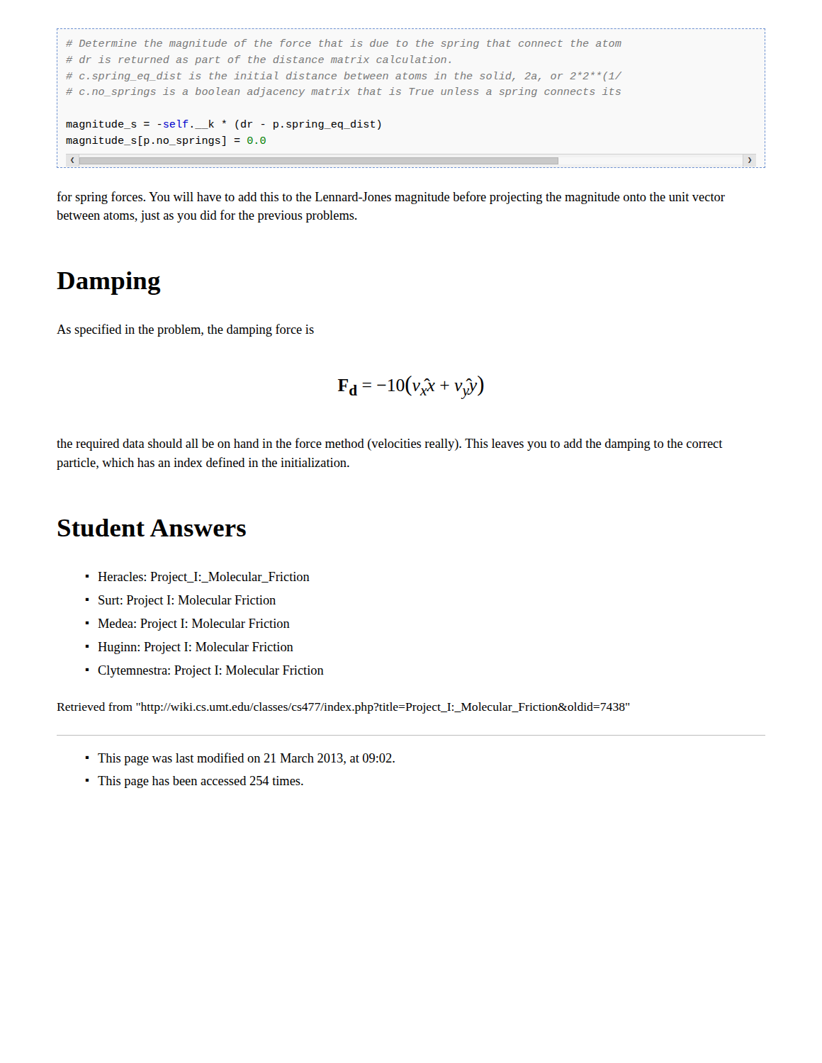# Determine the magnitude of the force that is due to the spring that connect the atom
# dr is returned as part of the distance matrix calculation.
# c.spring_eq_dist is the initial distance between atoms in the solid, 2a, or 2*2**(1/
# c.no_springs is a boolean adjacency matrix that is True unless a spring connects its

magnitude_s = -self.__k * (dr - p.spring_eq_dist)
magnitude_s[p.no_springs] = 0.0

  ❮
  
  ❯
for spring forces. You will have to add this to the Lennard-Jones magnitude before projecting the magnitude onto the unit vector between atoms, just as you did for the previous problems.
Damping
As specified in the problem, the damping force is
Fd = −10(vx̂x + vŷy)
the required data should all be on hand in the force method (velocities really). This leaves you to add the damping to the correct particle, which has an index defined in the initialization.
Student Answers
Heracles: Project_I:_Molecular_Friction
Surt: Project I: Molecular Friction
Medea: Project I: Molecular Friction
Huginn: Project I: Molecular Friction
Clytemnestra: Project I: Molecular Friction
Retrieved from "http://wiki.cs.umt.edu/classes/cs477/index.php?title=Project_I:_Molecular_Friction&oldid=7438"
This page was last modified on 21 March 2013, at 09:02.
This page has been accessed 254 times.